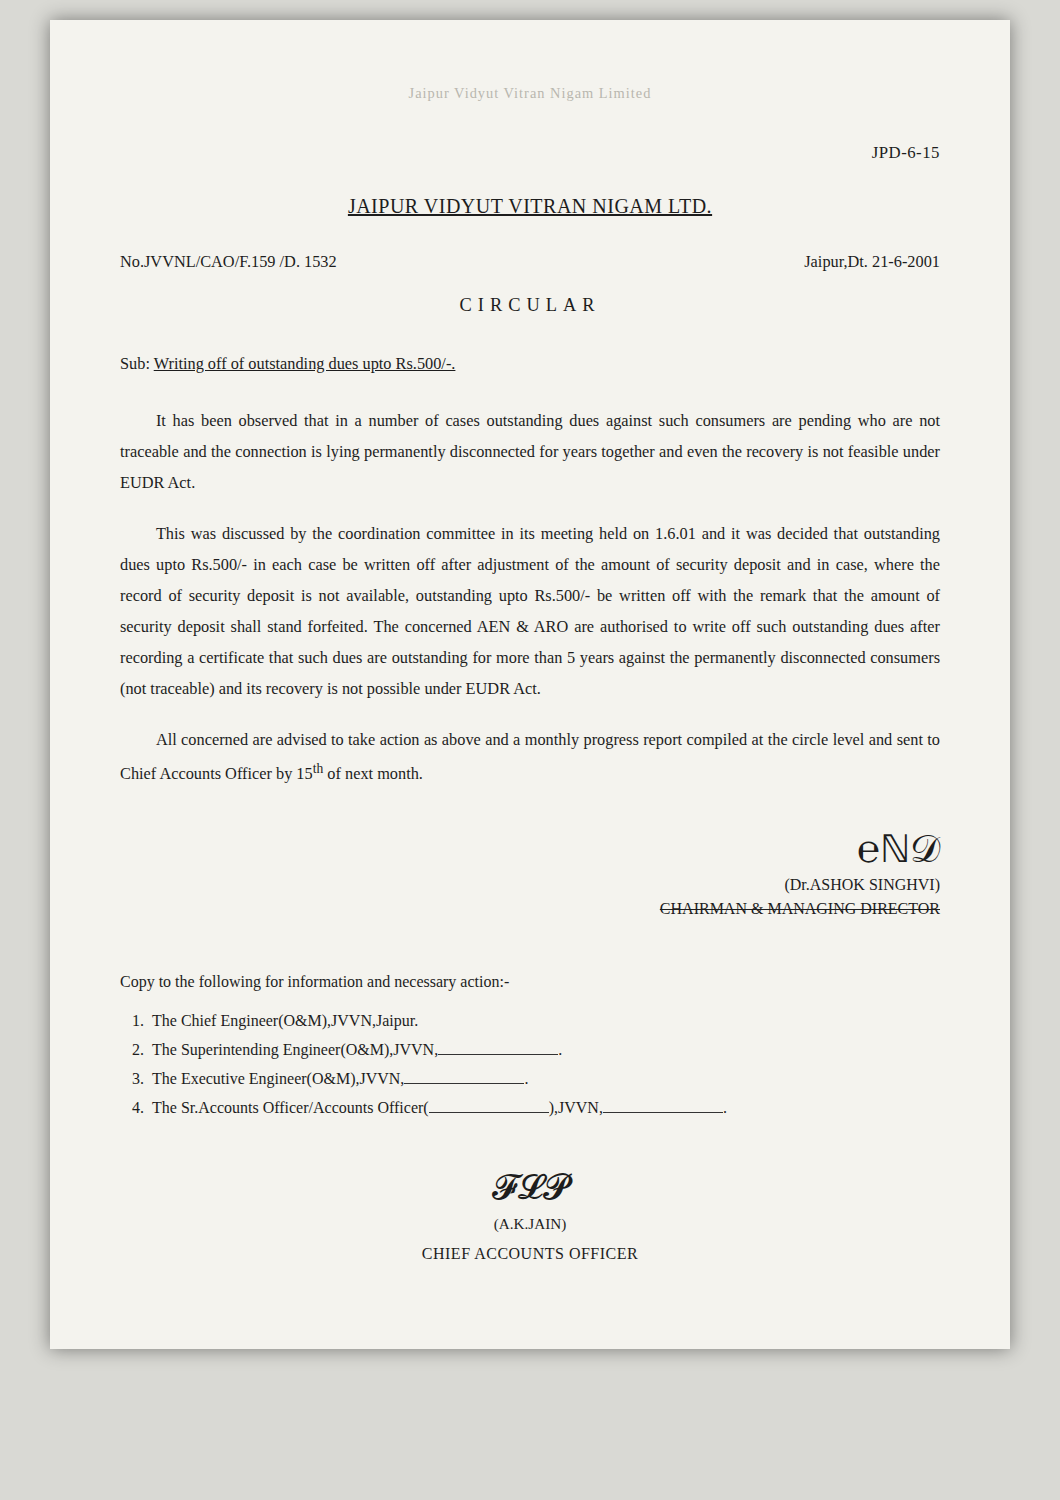Jaipur Vidyut Vitran Nigam Limited
JPD-6-15
JAIPUR VIDYUT VITRAN NIGAM LTD.
No.JVVNL/CAO/F.159 /D. 1532 Jaipur,Dt. 21-6-2001
CIRCULAR
Sub: Writing off of outstanding dues upto Rs.500/-.
It has been observed that in a number of cases outstanding dues against such consumers are pending who are not traceable and the connection is lying permanently disconnected for years together and even the recovery is not feasible under EUDR Act.
This was discussed by the coordination committee in its meeting held on 1.6.01 and it was decided that outstanding dues upto Rs.500/- in each case be written off after adjustment of the amount of security deposit and in case, where the record of security deposit is not available, outstanding upto Rs.500/- be written off with the remark that the amount of security deposit shall stand forfeited. The concerned AEN & ARO are authorised to write off such outstanding dues after recording a certificate that such dues are outstanding for more than 5 years against the permanently disconnected consumers (not traceable) and its recovery is not possible under EUDR Act.
All concerned are advised to take action as above and a monthly progress report compiled at the circle level and sent to Chief Accounts Officer by 15th of next month.
℮ℕ𝒟
(Dr.ASHOK SINGHVI)
CHAIRMAN & MANAGING DIRECTOR
Copy to the following for information and necessary action:-
The Chief Engineer(O&M),JVVN,Jaipur.
The Superintending Engineer(O&M),JVVN, .
The Executive Engineer(O&M),JVVN, .
The Sr.Accounts Officer/Accounts Officer( ),JVVN, .
𝓕𝓛𝓟
(A.K.JAIN)
CHIEF ACCOUNTS OFFICER